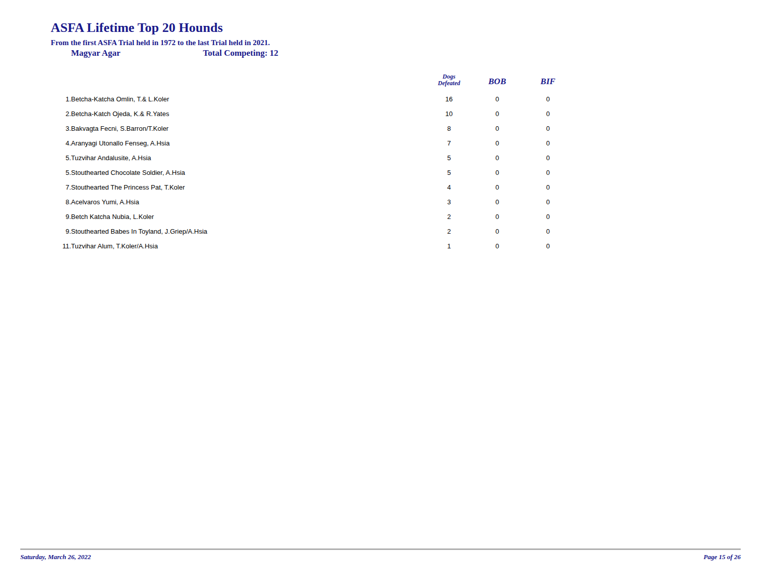ASFA Lifetime Top 20 Hounds
From the first ASFA Trial held in 1972 to the last Trial held in 2021.
Magyar Agar Total Competing: 12
| | Dogs Defeated | BOB | BIF |
| --- | --- | --- | --- |
| 1. | Betcha-Katcha Omlin, T.& L.Koler | 16 | 0 | 0 |
| 2. | Betcha-Katch Ojeda, K.& R.Yates | 10 | 0 | 0 |
| 3. | Bakvagta Fecni, S.Barron/T.Koler | 8 | 0 | 0 |
| 4. | Aranyagi Utonallo Fenseg, A.Hsia | 7 | 0 | 0 |
| 5. | Tuzvihar Andalusite, A.Hsia | 5 | 0 | 0 |
| 5. | Stouthearted Chocolate Soldier, A.Hsia | 5 | 0 | 0 |
| 7. | Stouthearted The Princess Pat, T.Koler | 4 | 0 | 0 |
| 8. | Acelvaros Yumi, A.Hsia | 3 | 0 | 0 |
| 9. | Betch Katcha Nubia, L.Koler | 2 | 0 | 0 |
| 9. | Stouthearted Babes In Toyland, J.Griep/A.Hsia | 2 | 0 | 0 |
| 11. | Tuzvihar Alum, T.Koler/A.Hsia | 1 | 0 | 0 |
Saturday, March 26, 2022 Page 15 of 26